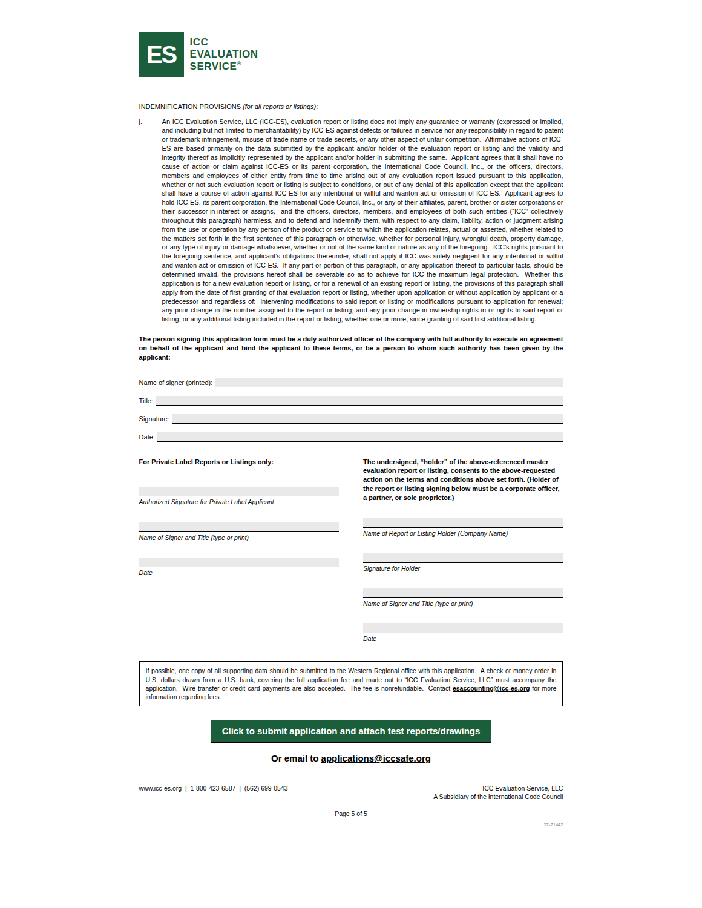ES
ICC
EVALUATION
SERVICE®
INDEMNIFICATION PROVISIONS (for all reports or listings):
j.
An ICC Evaluation Service, LLC (ICC-ES), evaluation report or listing does not imply any guarantee or warranty (expressed or implied, and including but not limited to merchantability) by ICC-ES against defects or failures in service nor any responsibility in regard to patent or trademark infringement, misuse of trade name or trade secrets, or any other aspect of unfair competition. Affirmative actions of ICC-ES are based primarily on the data submitted by the applicant and/or holder of the evaluation report or listing and the validity and integrity thereof as implicitly represented by the applicant and/or holder in submitting the same. Applicant agrees that it shall have no cause of action or claim against ICC-ES or its parent corporation, the International Code Council, Inc., or the officers, directors, members and employees of either entity from time to time arising out of any evaluation report issued pursuant to this application, whether or not such evaluation report or listing is subject to conditions, or out of any denial of this application except that the applicant shall have a course of action against ICC-ES for any intentional or willful and wanton act or omission of ICC-ES. Applicant agrees to hold ICC-ES, its parent corporation, the International Code Council, Inc., or any of their affiliates, parent, brother or sister corporations or their successor-in-interest or assigns, and the officers, directors, members, and employees of both such entities (“ICC” collectively throughout this paragraph) harmless, and to defend and indemnify them, with respect to any claim, liability, action or judgment arising from the use or operation by any person of the product or service to which the application relates, actual or asserted, whether related to the matters set forth in the first sentence of this paragraph or otherwise, whether for personal injury, wrongful death, property damage, or any type of injury or damage whatsoever, whether or not of the same kind or nature as any of the foregoing. ICC’s rights pursuant to the foregoing sentence, and applicant’s obligations thereunder, shall not apply if ICC was solely negligent for any intentional or willful and wanton act or omission of ICC-ES. If any part or portion of this paragraph, or any application thereof to particular facts, should be determined invalid, the provisions hereof shall be severable so as to achieve for ICC the maximum legal protection. Whether this application is for a new evaluation report or listing, or for a renewal of an existing report or listing, the provisions of this paragraph shall apply from the date of first granting of that evaluation report or listing, whether upon application or without application by applicant or a predecessor and regardless of: intervening modifications to said report or listing or modifications pursuant to application for renewal; any prior change in the number assigned to the report or listing; and any prior change in ownership rights in or rights to said report or listing, or any additional listing included in the report or listing, whether one or more, since granting of said first additional listing.
The person signing this application form must be a duly authorized officer of the company with full authority to execute an agreement on behalf of the applicant and bind the applicant to these terms, or be a person to whom such authority has been given by the applicant:
Name of signer (printed):
Title:
Signature:
Date:
For Private Label Reports or Listings only:
Authorized Signature for Private Label Applicant
Name of Signer and Title (type or print)
Date
The undersigned, “holder” of the above-referenced master evaluation report or listing, consents to the above-requested action on the terms and conditions above set forth. (Holder of the report or listing signing below must be a corporate officer, a partner, or sole proprietor.)
Name of Report or Listing Holder (Company Name)
Signature for Holder
Name of Signer and Title (type or print)
Date
If possible, one copy of all supporting data should be submitted to the Western Regional office with this application. A check or money order in U.S. dollars drawn from a U.S. bank, covering the full application fee and made out to “ICC Evaluation Service, LLC” must accompany the application. Wire transfer or credit card payments are also accepted. The fee is nonrefundable. Contact esaccounting@icc-es.org for more information regarding fees.
Click to submit application and attach test reports/drawings
Or email to applications@iccsafe.org
www.icc-es.org | 1-800-423-6587 | (562) 699-0543
ICC Evaluation Service, LLC
A Subsidiary of the International Code Council
Page 5 of 5
22-21442